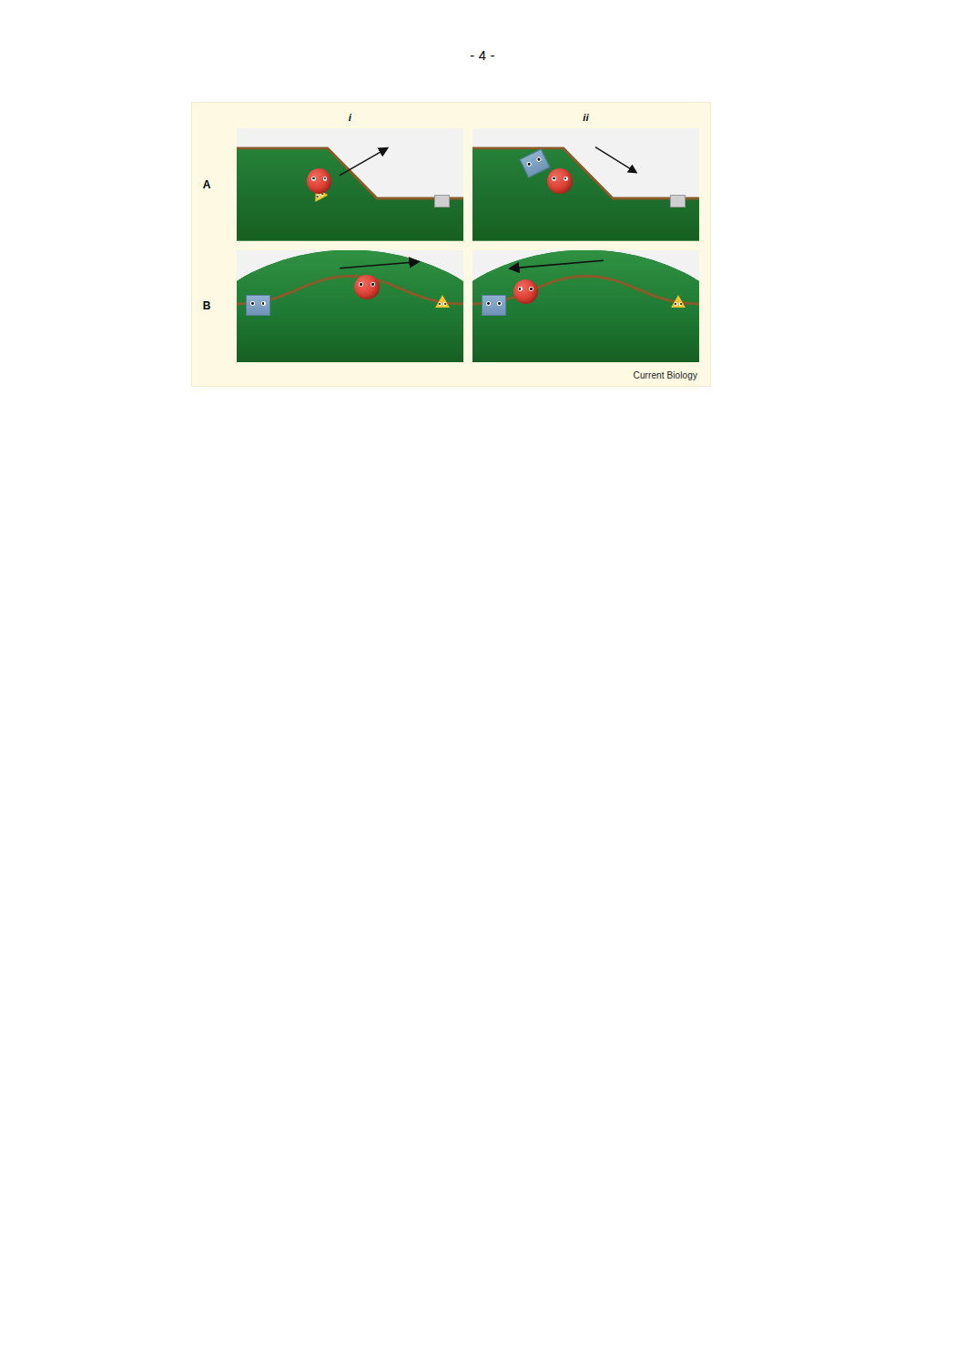- 4 -
i
ii
A
B
Current Biology